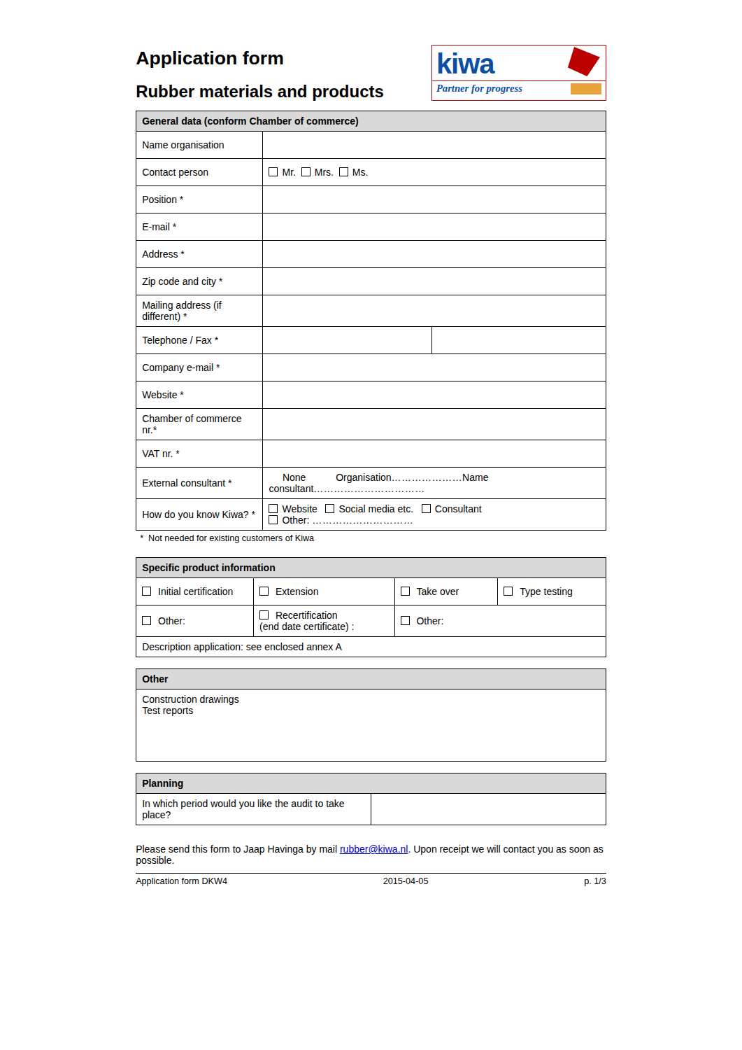kiwa
Partner for progress
Application form
Rubber materials and products
| General data (conform Chamber of commerce) |
| Name organisation | |
| Contact person | Mr. Mrs. Ms. |
| Position * | |
| E-mail * | |
| Address * | |
| Zip code and city * | |
| Mailing address (if different) * | |
| Telephone / Fax * | | |
| Company e-mail * | |
| Website * | |
| Chamber of commerce nr.* | |
| VAT nr. * | |
| External consultant * | None Organisation ………………… Name consultant …………………………… |
| How do you know Kiwa? * | Website Social media etc. Consultant Other: ………………………… |
* Not needed for existing customers of Kiwa
| Specific product information |
| Initial certification | Extension | Take over | Type testing |
| Other: | Recertification (end date certificate) : | Other: |
| Description application: see enclosed annex A |
| Other |
| Construction drawings Test reports |
| Planning |
| In which period would you like the audit to take place? | |
Please send this form to Jaap Havinga by mail rubber@kiwa.nl. Upon receipt we will contact you as soon as possible.
Application form DKW4 2015-04-05 p. 1/3